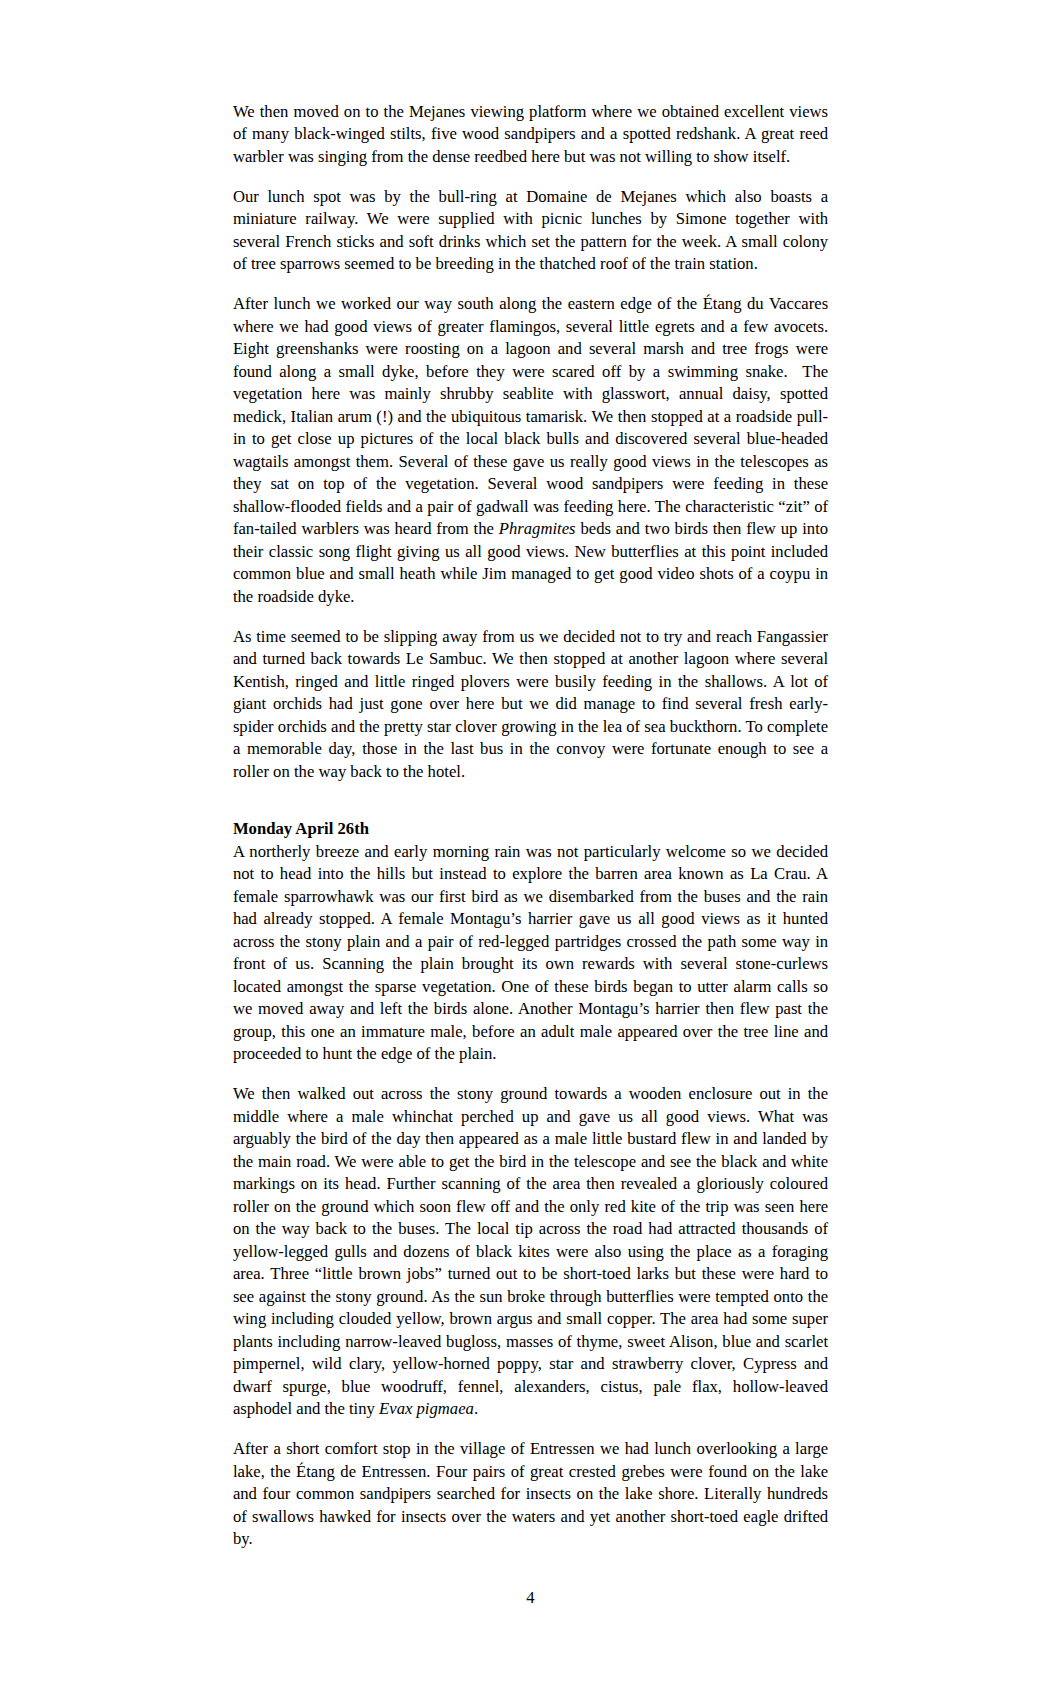We then moved on to the Mejanes viewing platform where we obtained excellent views of many black-winged stilts, five wood sandpipers and a spotted redshank. A great reed warbler was singing from the dense reedbed here but was not willing to show itself.
Our lunch spot was by the bull-ring at Domaine de Mejanes which also boasts a miniature railway. We were supplied with picnic lunches by Simone together with several French sticks and soft drinks which set the pattern for the week. A small colony of tree sparrows seemed to be breeding in the thatched roof of the train station.
After lunch we worked our way south along the eastern edge of the Étang du Vaccares where we had good views of greater flamingos, several little egrets and a few avocets. Eight greenshanks were roosting on a lagoon and several marsh and tree frogs were found along a small dyke, before they were scared off by a swimming snake. The vegetation here was mainly shrubby seablite with glasswort, annual daisy, spotted medick, Italian arum (!) and the ubiquitous tamarisk. We then stopped at a roadside pull-in to get close up pictures of the local black bulls and discovered several blue-headed wagtails amongst them. Several of these gave us really good views in the telescopes as they sat on top of the vegetation. Several wood sandpipers were feeding in these shallow-flooded fields and a pair of gadwall was feeding here. The characteristic “zit” of fan-tailed warblers was heard from the Phragmites beds and two birds then flew up into their classic song flight giving us all good views. New butterflies at this point included common blue and small heath while Jim managed to get good video shots of a coypu in the roadside dyke.
As time seemed to be slipping away from us we decided not to try and reach Fangassier and turned back towards Le Sambuc. We then stopped at another lagoon where several Kentish, ringed and little ringed plovers were busily feeding in the shallows. A lot of giant orchids had just gone over here but we did manage to find several fresh early-spider orchids and the pretty star clover growing in the lea of sea buckthorn. To complete a memorable day, those in the last bus in the convoy were fortunate enough to see a roller on the way back to the hotel.
Monday April 26th
A northerly breeze and early morning rain was not particularly welcome so we decided not to head into the hills but instead to explore the barren area known as La Crau. A female sparrowhawk was our first bird as we disembarked from the buses and the rain had already stopped. A female Montagu’s harrier gave us all good views as it hunted across the stony plain and a pair of red-legged partridges crossed the path some way in front of us. Scanning the plain brought its own rewards with several stone-curlews located amongst the sparse vegetation. One of these birds began to utter alarm calls so we moved away and left the birds alone. Another Montagu’s harrier then flew past the group, this one an immature male, before an adult male appeared over the tree line and proceeded to hunt the edge of the plain.
We then walked out across the stony ground towards a wooden enclosure out in the middle where a male whinchat perched up and gave us all good views. What was arguably the bird of the day then appeared as a male little bustard flew in and landed by the main road. We were able to get the bird in the telescope and see the black and white markings on its head. Further scanning of the area then revealed a gloriously coloured roller on the ground which soon flew off and the only red kite of the trip was seen here on the way back to the buses. The local tip across the road had attracted thousands of yellow-legged gulls and dozens of black kites were also using the place as a foraging area. Three “little brown jobs” turned out to be short-toed larks but these were hard to see against the stony ground. As the sun broke through butterflies were tempted onto the wing including clouded yellow, brown argus and small copper. The area had some super plants including narrow-leaved bugloss, masses of thyme, sweet Alison, blue and scarlet pimpernel, wild clary, yellow-horned poppy, star and strawberry clover, Cypress and dwarf spurge, blue woodruff, fennel, alexanders, cistus, pale flax, hollow-leaved asphodel and the tiny Evax pigmaea.
After a short comfort stop in the village of Entressen we had lunch overlooking a large lake, the Étang de Entressen. Four pairs of great crested grebes were found on the lake and four common sandpipers searched for insects on the lake shore. Literally hundreds of swallows hawked for insects over the waters and yet another short-toed eagle drifted by.
4